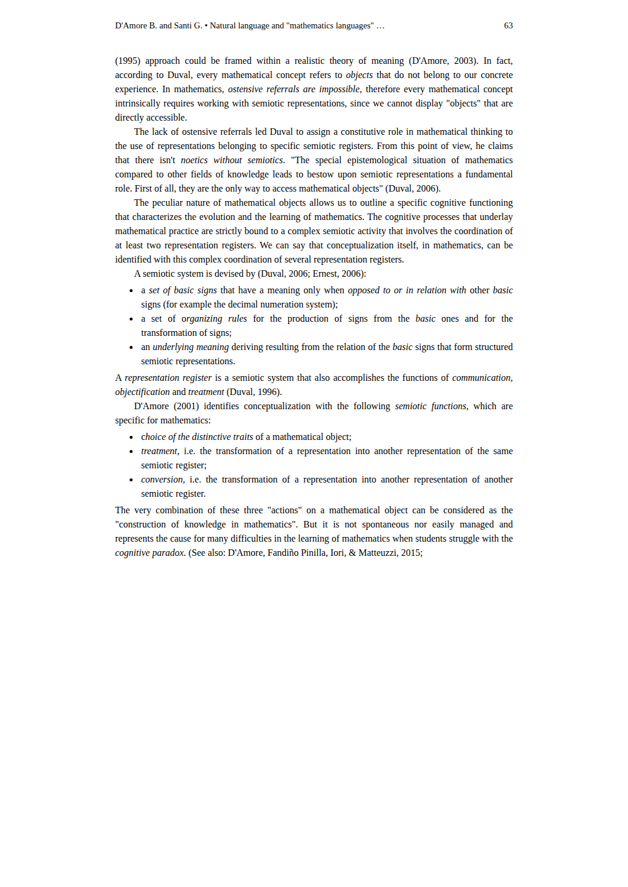D'Amore B. and Santi G. • Natural language and "mathematics languages" … 63
(1995) approach could be framed within a realistic theory of meaning (D'Amore, 2003). In fact, according to Duval, every mathematical concept refers to objects that do not belong to our concrete experience. In mathematics, ostensive referrals are impossible, therefore every mathematical concept intrinsically requires working with semiotic representations, since we cannot display "objects" that are directly accessible.
The lack of ostensive referrals led Duval to assign a constitutive role in mathematical thinking to the use of representations belonging to specific semiotic registers. From this point of view, he claims that there isn't noetics without semiotics. "The special epistemological situation of mathematics compared to other fields of knowledge leads to bestow upon semiotic representations a fundamental role. First of all, they are the only way to access mathematical objects" (Duval, 2006).
The peculiar nature of mathematical objects allows us to outline a specific cognitive functioning that characterizes the evolution and the learning of mathematics. The cognitive processes that underlay mathematical practice are strictly bound to a complex semiotic activity that involves the coordination of at least two representation registers. We can say that conceptualization itself, in mathematics, can be identified with this complex coordination of several representation registers.
A semiotic system is devised by (Duval, 2006; Ernest, 2006):
a set of basic signs that have a meaning only when opposed to or in relation with other basic signs (for example the decimal numeration system);
a set of organizing rules for the production of signs from the basic ones and for the transformation of signs;
an underlying meaning deriving resulting from the relation of the basic signs that form structured semiotic representations.
A representation register is a semiotic system that also accomplishes the functions of communication, objectification and treatment (Duval, 1996).
D'Amore (2001) identifies conceptualization with the following semiotic functions, which are specific for mathematics:
choice of the distinctive traits of a mathematical object;
treatment, i.e. the transformation of a representation into another representation of the same semiotic register;
conversion, i.e. the transformation of a representation into another representation of another semiotic register.
The very combination of these three "actions" on a mathematical object can be considered as the "construction of knowledge in mathematics". But it is not spontaneous nor easily managed and represents the cause for many difficulties in the learning of mathematics when students struggle with the cognitive paradox. (See also: D'Amore, Fandiño Pinilla, Iori, & Matteuzzi, 2015;